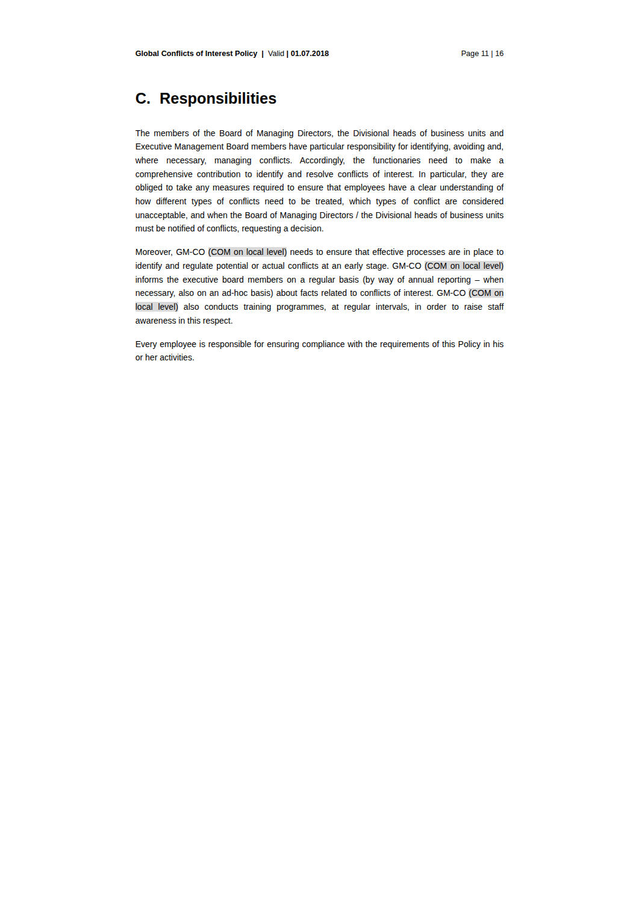Global Conflicts of Interest Policy | Valid | 01.07.2018
Page 11 | 16
C. Responsibilities
The members of the Board of Managing Directors, the Divisional heads of business units and Executive Management Board members have particular responsibility for identifying, avoiding and, where necessary, managing conflicts. Accordingly, the functionaries need to make a comprehensive contribution to identify and resolve conflicts of interest. In particular, they are obliged to take any measures required to ensure that employees have a clear understanding of how different types of conflicts need to be treated, which types of conflict are considered unacceptable, and when the Board of Managing Directors / the Divisional heads of business units must be notified of conflicts, requesting a decision.
Moreover, GM-CO (COM on local level) needs to ensure that effective processes are in place to identify and regulate potential or actual conflicts at an early stage. GM-CO (COM on local level) informs the executive board members on a regular basis (by way of annual reporting – when necessary, also on an ad-hoc basis) about facts related to conflicts of interest. GM-CO (COM on local level) also conducts training programmes, at regular intervals, in order to raise staff awareness in this respect.
Every employee is responsible for ensuring compliance with the requirements of this Policy in his or her activities.